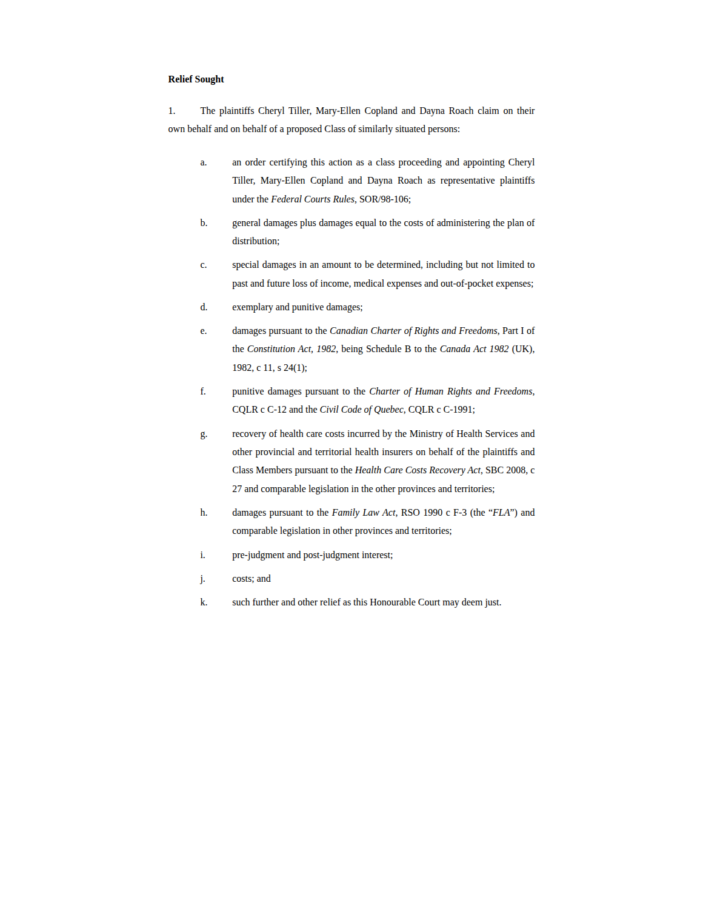Relief Sought
1. The plaintiffs Cheryl Tiller, Mary-Ellen Copland and Dayna Roach claim on their own behalf and on behalf of a proposed Class of similarly situated persons:
a. an order certifying this action as a class proceeding and appointing Cheryl Tiller, Mary-Ellen Copland and Dayna Roach as representative plaintiffs under the Federal Courts Rules, SOR/98-106;
b. general damages plus damages equal to the costs of administering the plan of distribution;
c. special damages in an amount to be determined, including but not limited to past and future loss of income, medical expenses and out-of-pocket expenses;
d. exemplary and punitive damages;
e. damages pursuant to the Canadian Charter of Rights and Freedoms, Part I of the Constitution Act, 1982, being Schedule B to the Canada Act 1982 (UK), 1982, c 11, s 24(1);
f. punitive damages pursuant to the Charter of Human Rights and Freedoms, CQLR c C-12 and the Civil Code of Quebec, CQLR c C-1991;
g. recovery of health care costs incurred by the Ministry of Health Services and other provincial and territorial health insurers on behalf of the plaintiffs and Class Members pursuant to the Health Care Costs Recovery Act, SBC 2008, c 27 and comparable legislation in the other provinces and territories;
h. damages pursuant to the Family Law Act, RSO 1990 c F-3 (the “FLA”) and comparable legislation in other provinces and territories;
i. pre-judgment and post-judgment interest;
j. costs; and
k. such further and other relief as this Honourable Court may deem just.